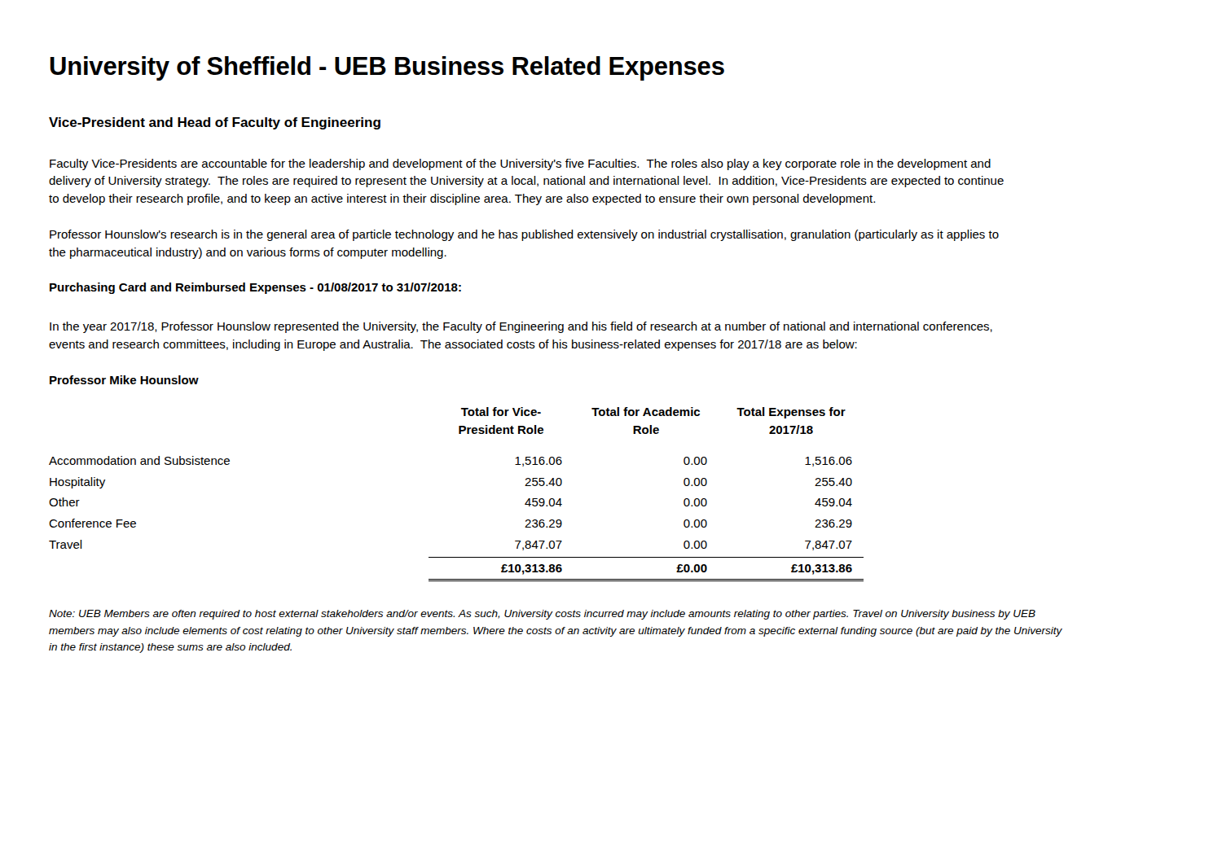University of Sheffield - UEB Business Related Expenses
Vice-President and Head of Faculty of Engineering
Faculty Vice-Presidents are accountable for the leadership and development of the University's five Faculties. The roles also play a key corporate role in the development and delivery of University strategy. The roles are required to represent the University at a local, national and international level. In addition, Vice-Presidents are expected to continue to develop their research profile, and to keep an active interest in their discipline area. They are also expected to ensure their own personal development.
Professor Hounslow's research is in the general area of particle technology and he has published extensively on industrial crystallisation, granulation (particularly as it applies to the pharmaceutical industry) and on various forms of computer modelling.
Purchasing Card and Reimbursed Expenses - 01/08/2017 to 31/07/2018:
In the year 2017/18, Professor Hounslow represented the University, the Faculty of Engineering and his field of research at a number of national and international conferences, events and research committees, including in Europe and Australia. The associated costs of his business-related expenses for 2017/18 are as below:
Professor Mike Hounslow
| | Total for Vice-President Role | Total for Academic Role | Total Expenses for 2017/18 |
| --- | --- | --- | --- |
| Accommodation and Subsistence | 1,516.06 | 0.00 | 1,516.06 |
| Hospitality | 255.40 | 0.00 | 255.40 |
| Other | 459.04 | 0.00 | 459.04 |
| Conference Fee | 236.29 | 0.00 | 236.29 |
| Travel | 7,847.07 | 0.00 | 7,847.07 |
| | £10,313.86 | £0.00 | £10,313.86 |
Note: UEB Members are often required to host external stakeholders and/or events. As such, University costs incurred may include amounts relating to other parties. Travel on University business by UEB members may also include elements of cost relating to other University staff members. Where the costs of an activity are ultimately funded from a specific external funding source (but are paid by the University in the first instance) these sums are also included.